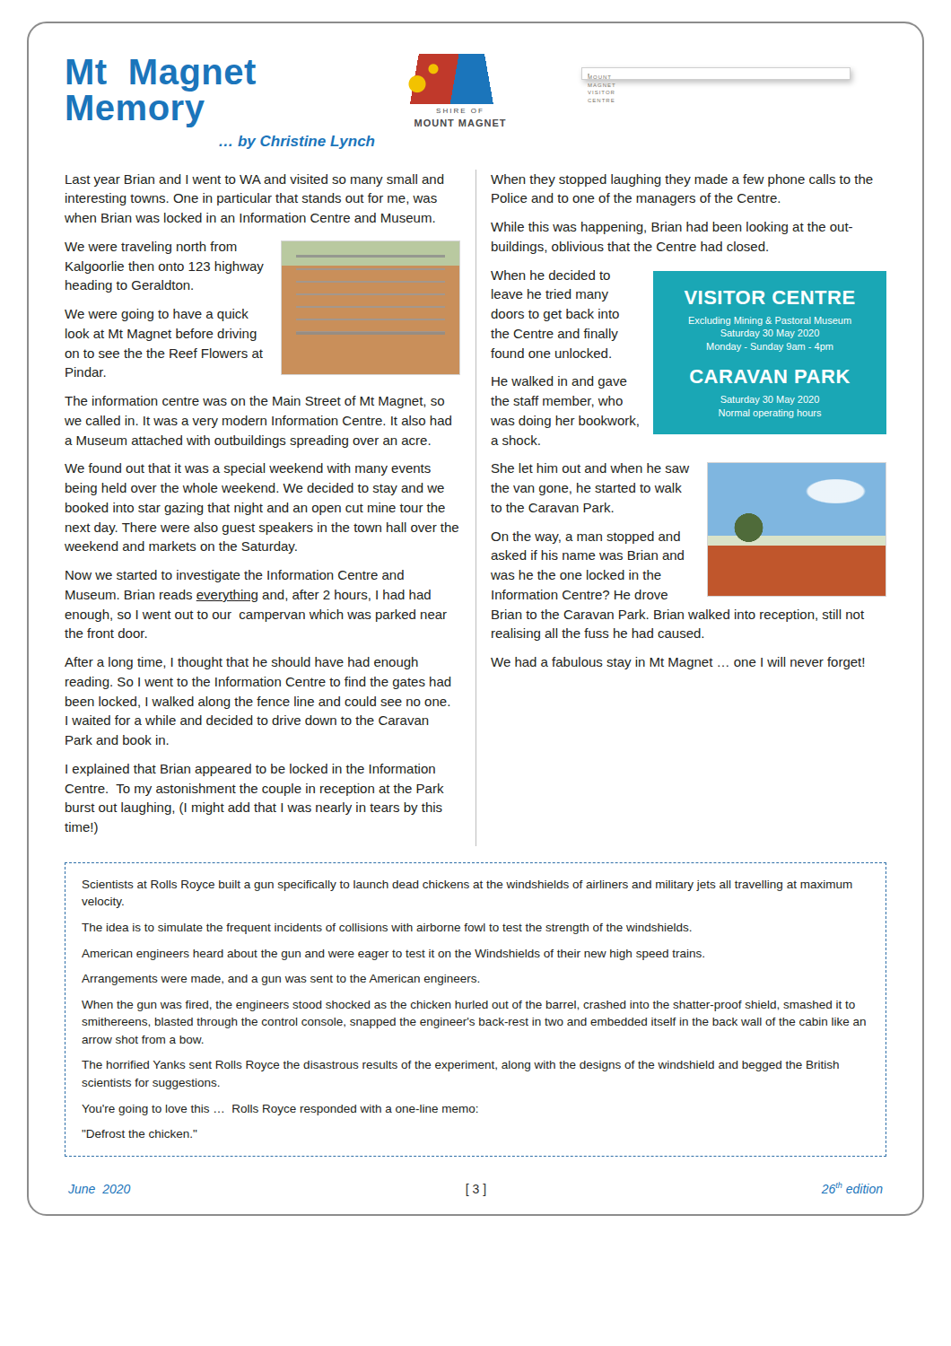Mt Magnet Memory
… by Christine Lynch
SHIRE OFMOUNT MAGNET
Last year Brian and I went to WA and visited so many small and interesting towns. One in particular that stands out for me, was when Brian was locked in an Information Centre and Museum.
We were traveling north from Kalgoorlie then onto 123 highway heading to Geraldton.
We were going to have a quick look at Mt Magnet before driving on to see the the Reef Flowers at Pindar.
The information centre was on the Main Street of Mt Magnet, so we called in. It was a very modern Information Centre. It also had a Museum attached with outbuildings spreading over an acre.
We found out that it was a special weekend with many events being held over the whole weekend. We decided to stay and we booked into star gazing that night and an open cut mine tour the next day. There were also guest speakers in the town hall over the weekend and markets on the Saturday.
Now we started to investigate the Information Centre and Museum. Brian reads everything and, after 2 hours, I had had enough, so I went out to our campervan which was parked near the front door.
After a long time, I thought that he should have had enough reading. So I went to the Information Centre to find the gates had been locked, I walked along the fence line and could see no one. I waited for a while and decided to drive down to the Caravan Park and book in.
I explained that Brian appeared to be locked in the Information Centre. To my astonishment the couple in reception at the Park burst out laughing, (I might add that I was nearly in tears by this time!)
When they stopped laughing they made a few phone calls to the Police and to one of the managers of the Centre.
While this was happening, Brian had been looking at the out-buildings, oblivious that the Centre had closed.
VISITOR CENTRE
Excluding Mining & Pastoral Museum
Saturday 30 May 2020
Monday - Sunday 9am - 4pm
CARAVAN PARK
Saturday 30 May 2020
Normal operating hours
When he decided to leave he tried many doors to get back into the Centre and finally found one unlocked.
He walked in and gave the staff member, who was doing her bookwork, a shock.
She let him out and when he saw the van gone, he started to walk to the Caravan Park.
On the way, a man stopped and asked if his name was Brian and was he the one locked in the Information Centre? He drove Brian to the Caravan Park. Brian walked into reception, still not realising all the fuss he had caused.
We had a fabulous stay in Mt Magnet … one I will never forget!
Scientists at Rolls Royce built a gun specifically to launch dead chickens at the windshields of airliners and military jets all travelling at maximum velocity.
The idea is to simulate the frequent incidents of collisions with airborne fowl to test the strength of the windshields.
American engineers heard about the gun and were eager to test it on the Windshields of their new high speed trains.
Arrangements were made, and a gun was sent to the American engineers.
When the gun was fired, the engineers stood shocked as the chicken hurled out of the barrel, crashed into the shatter-proof shield, smashed it to smithereens, blasted through the control console, snapped the engineer's back-rest in two and embedded itself in the back wall of the cabin like an arrow shot from a bow.
The horrified Yanks sent Rolls Royce the disastrous results of the experiment, along with the designs of the windshield and begged the British scientists for suggestions.
You're going to love this … Rolls Royce responded with a one-line memo:
"Defrost the chicken."
June 2020 [ 3 ] 26th edition